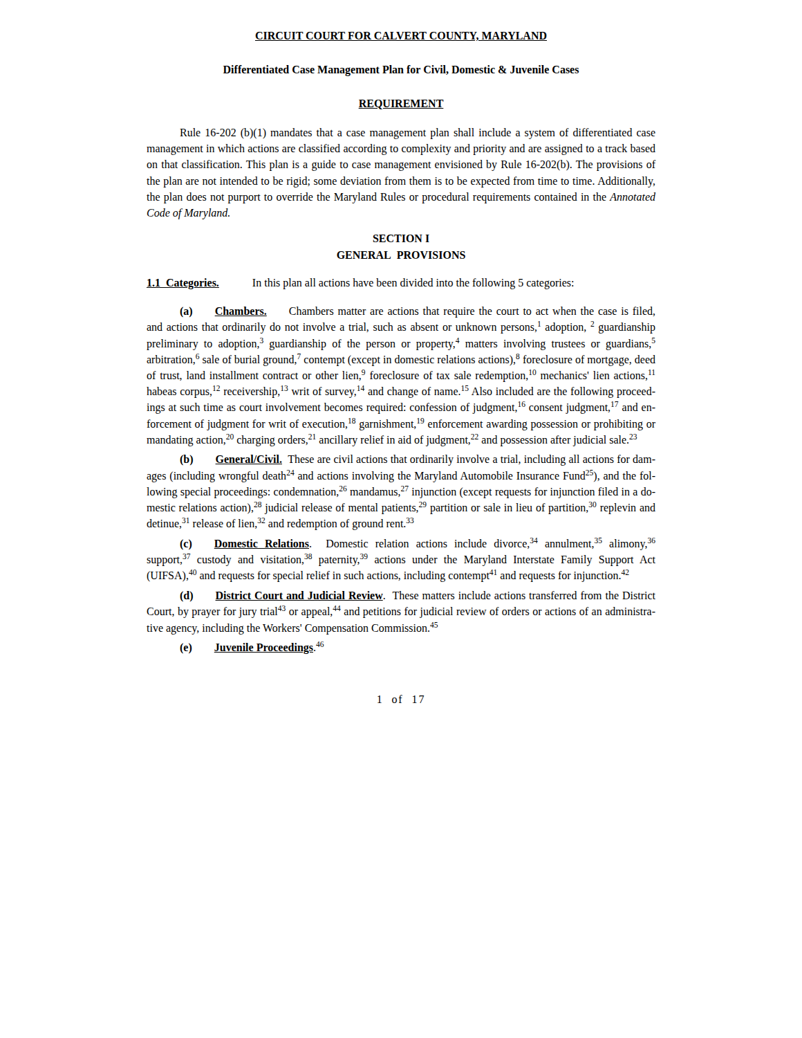CIRCUIT COURT FOR CALVERT COUNTY, MARYLAND
Differentiated Case Management Plan for Civil, Domestic & Juvenile Cases
REQUIREMENT
Rule 16-202 (b)(1) mandates that a case management plan shall include a system of differentiated case management in which actions are classified according to complexity and priority and are assigned to a track based on that classification. This plan is a guide to case management envisioned by Rule 16-202(b). The provisions of the plan are not intended to be rigid; some deviation from them is to be expected from time to time. Additionally, the plan does not purport to override the Maryland Rules or procedural requirements contained in the Annotated Code of Maryland.
SECTION I
GENERAL PROVISIONS
1.1 Categories.   In this plan all actions have been divided into the following 5 categories:
(a)  Chambers.  Chambers matter are actions that require the court to act when the case is filed, and actions that ordinarily do not involve a trial, such as absent or unknown persons,1 adoption, 2 guardianship preliminary to adoption,3 guardianship of the person or property,4 matters involving trustees or guardians,5 arbitration,6 sale of burial ground,7 contempt (except in domestic relations actions),8 foreclosure of mortgage, deed of trust, land installment contract or other lien,9 foreclosure of tax sale redemption,10 mechanics' lien actions,11 habeas corpus,12 receivership,13 writ of survey,14 and change of name.15 Also included are the following proceedings at such time as court involvement becomes required: confession of judgment,16 consent judgment,17 and enforcement of judgment for writ of execution,18 garnishment,19 enforcement awarding possession or prohibiting or mandating action,20 charging orders,21 ancillary relief in aid of judgment,22 and possession after judicial sale.23
(b)  General/Civil. These are civil actions that ordinarily involve a trial, including all actions for damages (including wrongful death24 and actions involving the Maryland Automobile Insurance Fund25), and the following special proceedings: condemnation,26 mandamus,27 injunction (except requests for injunction filed in a domestic relations action),28 judicial release of mental patients,29 partition or sale in lieu of partition,30 replevin and detinue,31 release of lien,32 and redemption of ground rent.33
(c)  Domestic Relations. Domestic relation actions include divorce,34 annulment,35 alimony,36 support,37 custody and visitation,38 paternity,39 actions under the Maryland Interstate Family Support Act (UIFSA),40 and requests for special relief in such actions, including contempt41 and requests for injunction.42
(d)  District Court and Judicial Review. These matters include actions transferred from the District Court, by prayer for jury trial43 or appeal,44 and petitions for judicial review of orders or actions of an administrative agency, including the Workers' Compensation Commission.45
(e)  Juvenile Proceedings.46
1 of 17